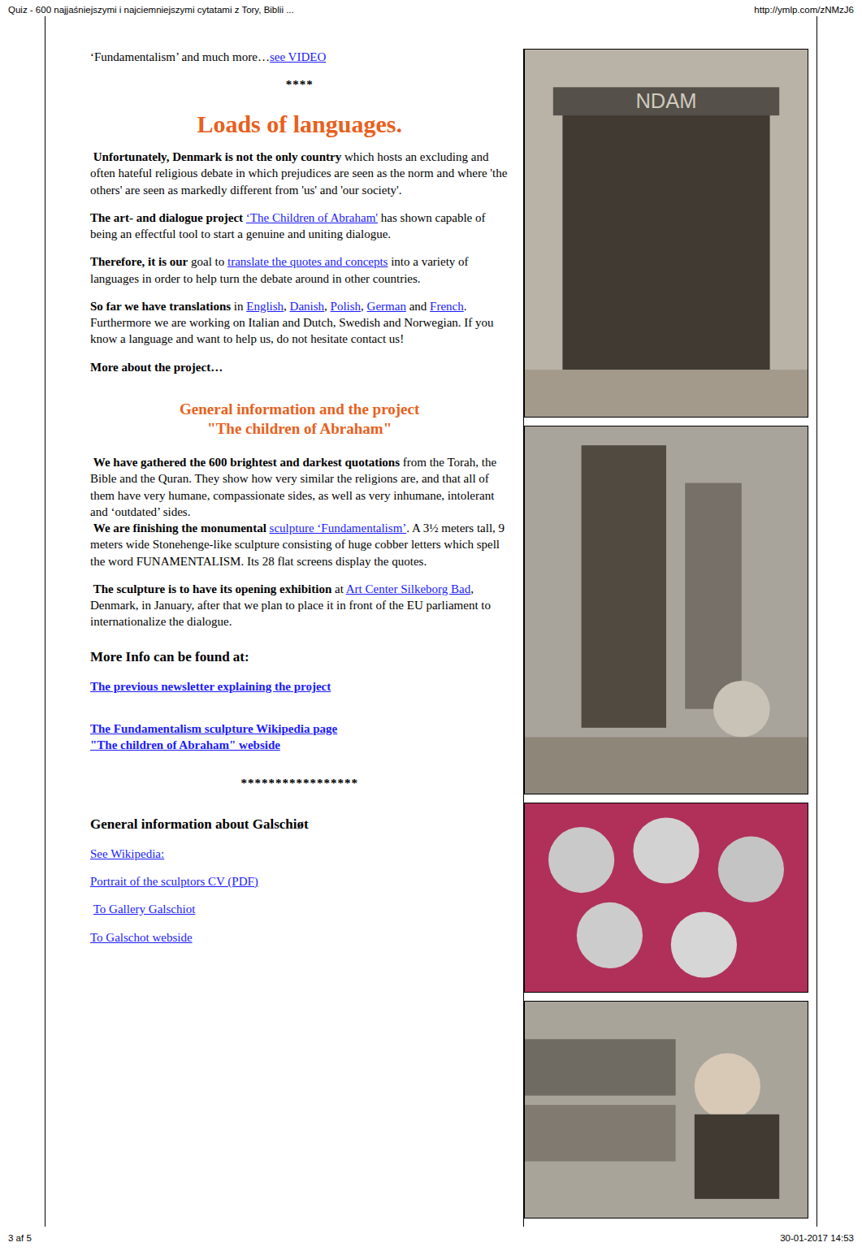Quiz - 600 najjaśniejszymi i najciemniejszymi cytatami z Tory, Biblii ...
http://ymlp.com/zNMzJ6
‘Fundamentalism’ and much more…see VIDEO
****
Loads of languages.
Unfortunately, Denmark is not the only country which hosts an excluding and often hateful religious debate in which prejudices are seen as the norm and where 'the others' are seen as markedly different from 'us' and 'our society'.
The art- and dialogue project ‘The Children of Abraham' has shown capable of being an effectful tool to start a genuine and uniting dialogue.
Therefore, it is our goal to translate the quotes and concepts into a variety of languages in order to help turn the debate around in other countries.
So far we have translations in English, Danish, Polish, German and French. Furthermore we are working on Italian and Dutch, Swedish and Norwegian. If you know a language and want to help us, do not hesitate contact us!
More about the project…
General information and the project
"The children of Abraham"
We have gathered the 600 brightest and darkest quotations from the Torah, the Bible and the Quran. They show how very similar the religions are, and that all of them have very humane, compassionate sides, as well as very inhumane, intolerant and ‘outdated’ sides.
We are finishing the monumental sculpture ‘Fundamentalism’. A 3½ meters tall, 9 meters wide Stonehenge-like sculpture consisting of huge cobber letters which spell the word FUNAMENTALISM. Its 28 flat screens display the quotes.
The sculpture is to have its opening exhibition at Art Center Silkeborg Bad, Denmark, in January, after that we plan to place it in front of the EU parliament to internationalize the dialogue.
More Info can be found at:
The previous newsletter explaining the project
The Fundamentalism sculpture Wikipedia page
"The children of Abraham" webside
*****************
General information about Galschiøt
See Wikipedia:
Portrait of the sculptors CV (PDF)
To Gallery Galschiot
To Galschot webside
3 af 5
30-01-2017 14:53